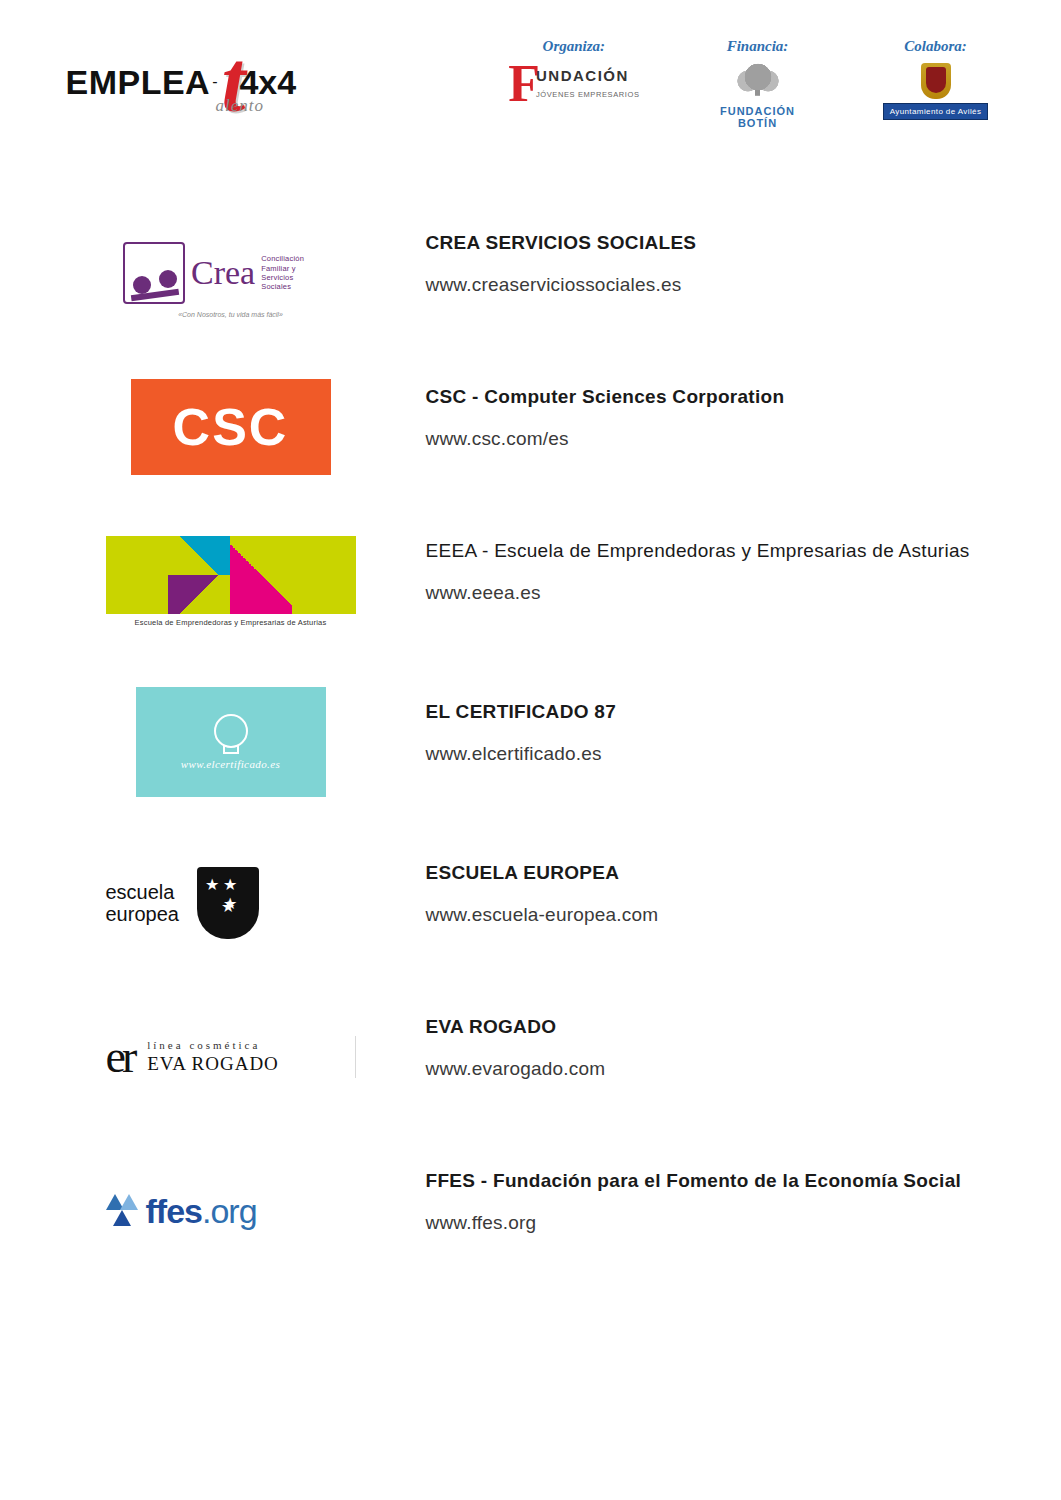EMPLEA-t 4x4 alento
Organiza:
F UNDACIÓN
JÓVENES EMPRESARIOS
Financia:
FUNDACIÓN
BOTÍN
Colabora:
Ayuntamiento de Avilés
Crea
Conciliación
Familiar y
Servicios
Sociales
«Con Nosotros, tu vida más fácil»
CREA SERVICIOS SOCIALES
www.creaserviciossociales.es
CSC
CSC - Computer Sciences Corporation
www.csc.com/es
Escuela de Emprendedoras y Empresarias de Asturias
EEEA - Escuela de Emprendedoras y Empresarias de Asturias
www.eeea.es
www.elcertificado.es
EL CERTIFICADO 87
www.elcertificado.es
escuela
europea
★
ESCUELA EUROPEA
www.escuela-europea.com
er
línea cosmética
EVA ROGADO
EVA ROGADO
www.evarogado.com
ffes.org
FFES - Fundación para el Fomento de la Economía Social
www.ffes.org